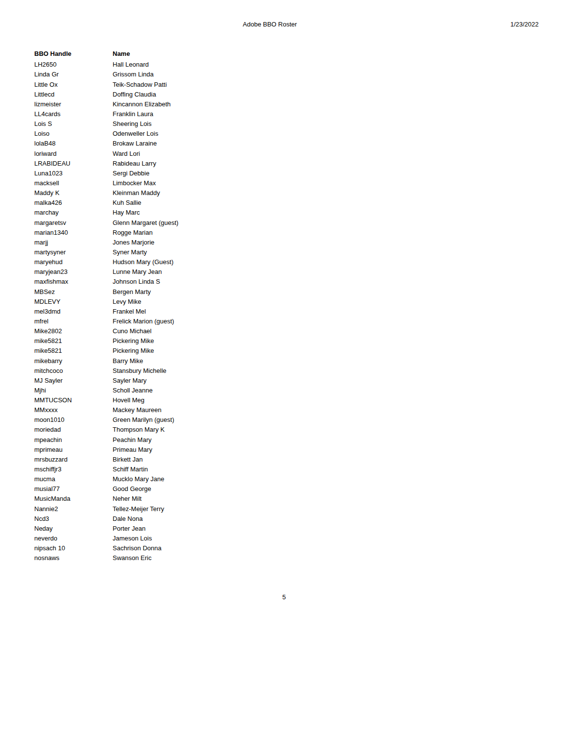Adobe BBO Roster
1/23/2022
| BBO Handle | Name |
| --- | --- |
| LH2650 | Hall Leonard |
| Linda Gr | Grissom Linda |
| Little Ox | Teik-Schadow Patti |
| Littlecd | Doffing Claudia |
| lizmeister | Kincannon Elizabeth |
| LL4cards | Franklin Laura |
| Lois S | Sheering Lois |
| Loiso | Odenweller Lois |
| lolaB48 | Brokaw Laraine |
| loriward | Ward Lori |
| LRABIDEAU | Rabideau Larry |
| Luna1023 | Sergi Debbie |
| macksell | Limbocker Max |
| Maddy K | Kleinman Maddy |
| malka426 | Kuh Sallie |
| marchay | Hay Marc |
| margaretsv | Glenn Margaret (guest) |
| marian1340 | Rogge Marian |
| marjj | Jones Marjorie |
| martysyner | Syner Marty |
| maryehud | Hudson Mary (Guest) |
| maryjean23 | Lunne Mary Jean |
| maxfishmax | Johnson Linda S |
| MBSez | Bergen Marty |
| MDLEVY | Levy Mike |
| mel3dmd | Frankel Mel |
| mfrel | Frelick Marion (guest) |
| Mike2802 | Cuno Michael |
| mike5821 | Pickering Mike |
| mike5821 | Pickering Mike |
| mikebarry | Barry Mike |
| mitchcoco | Stansbury Michelle |
| MJ Sayler | Sayler Mary |
| Mjhi | Scholl Jeanne |
| MMTUCSON | Hovell Meg |
| MMxxxx | Mackey Maureen |
| moon1010 | Green Marilyn (guest) |
| moriedad | Thompson Mary K |
| mpeachin | Peachin Mary |
| mprimeau | Primeau Mary |
| mrsbuzzard | Birkett Jan |
| mschiffjr3 | Schiff Martin |
| mucma | Mucklo Mary Jane |
| musial77 | Good George |
| MusicManda | Neher Milt |
| Nannie2 | Tellez-Meijer Terry |
| Ncd3 | Dale Nona |
| Neday | Porter Jean |
| neverdo | Jameson Lois |
| nipsach 10 | Sachrison Donna |
| nosnaws | Swanson Eric |
5